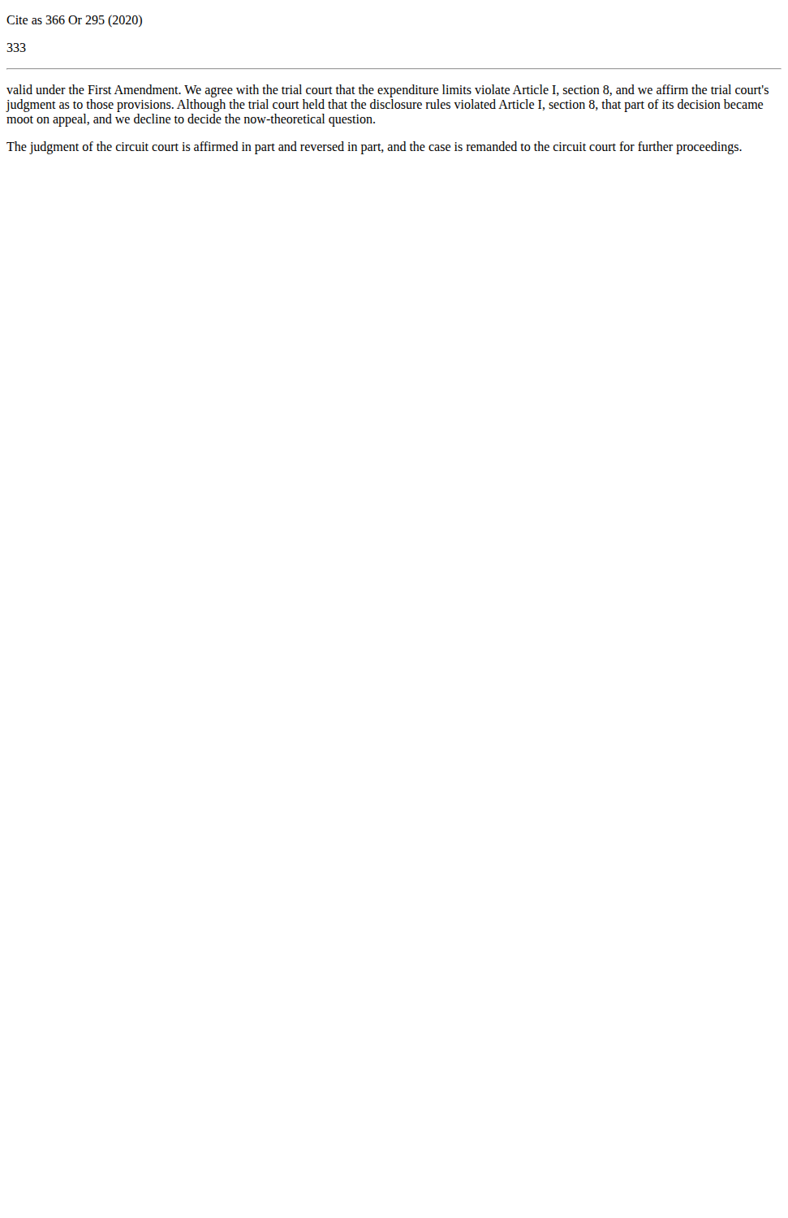Cite as 366 Or 295 (2020)
333
valid under the First Amendment. We agree with the trial court that the expenditure limits violate Article I, section 8, and we affirm the trial court's judgment as to those provisions. Although the trial court held that the disclosure rules violated Article I, section 8, that part of its decision became moot on appeal, and we decline to decide the now-theoretical question.
The judgment of the circuit court is affirmed in part and reversed in part, and the case is remanded to the circuit court for further proceedings.